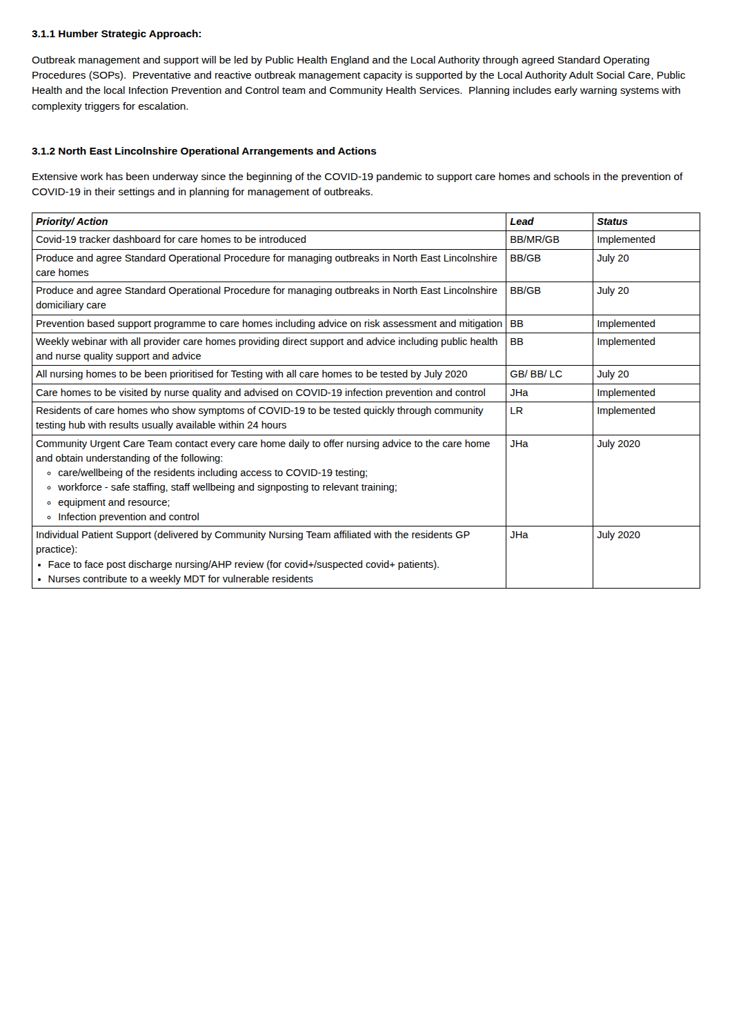3.1.1 Humber Strategic Approach:
Outbreak management and support will be led by Public Health England and the Local Authority through agreed Standard Operating Procedures (SOPs). Preventative and reactive outbreak management capacity is supported by the Local Authority Adult Social Care, Public Health and the local Infection Prevention and Control team and Community Health Services. Planning includes early warning systems with complexity triggers for escalation.
3.1.2 North East Lincolnshire Operational Arrangements and Actions
Extensive work has been underway since the beginning of the COVID-19 pandemic to support care homes and schools in the prevention of COVID-19 in their settings and in planning for management of outbreaks.
| Priority/ Action | Lead | Status |
| --- | --- | --- |
| Covid-19 tracker dashboard for care homes to be introduced | BB/MR/GB | Implemented |
| Produce and agree Standard Operational Procedure for managing outbreaks in North East Lincolnshire care homes | BB/GB | July 20 |
| Produce and agree Standard Operational Procedure for managing outbreaks in North East Lincolnshire domiciliary care | BB/GB | July 20 |
| Prevention based support programme to care homes including advice on risk assessment and mitigation | BB | Implemented |
| Weekly webinar with all provider care homes providing direct support and advice including public health and nurse quality support and advice | BB | Implemented |
| All nursing homes to be been prioritised for Testing with all care homes to be tested by July 2020 | GB/ BB/ LC | July 20 |
| Care homes to be visited by nurse quality and advised on COVID-19 infection prevention and control | JHa | Implemented |
| Residents of care homes who show symptoms of COVID-19 to be tested quickly through community testing hub with results usually available within 24 hours | LR | Implemented |
| Community Urgent Care Team contact every care home daily to offer nursing advice to the care home and obtain understanding of the following: care/wellbeing of the residents including access to COVID-19 testing; workforce - safe staffing, staff wellbeing and signposting to relevant training; equipment and resource; Infection prevention and control | JHa | July 2020 |
| Individual Patient Support (delivered by Community Nursing Team affiliated with the residents GP practice): Face to face post discharge nursing/AHP review (for covid+/suspected covid+ patients). Nurses contribute to a weekly MDT for vulnerable residents | JHa | July 2020 |